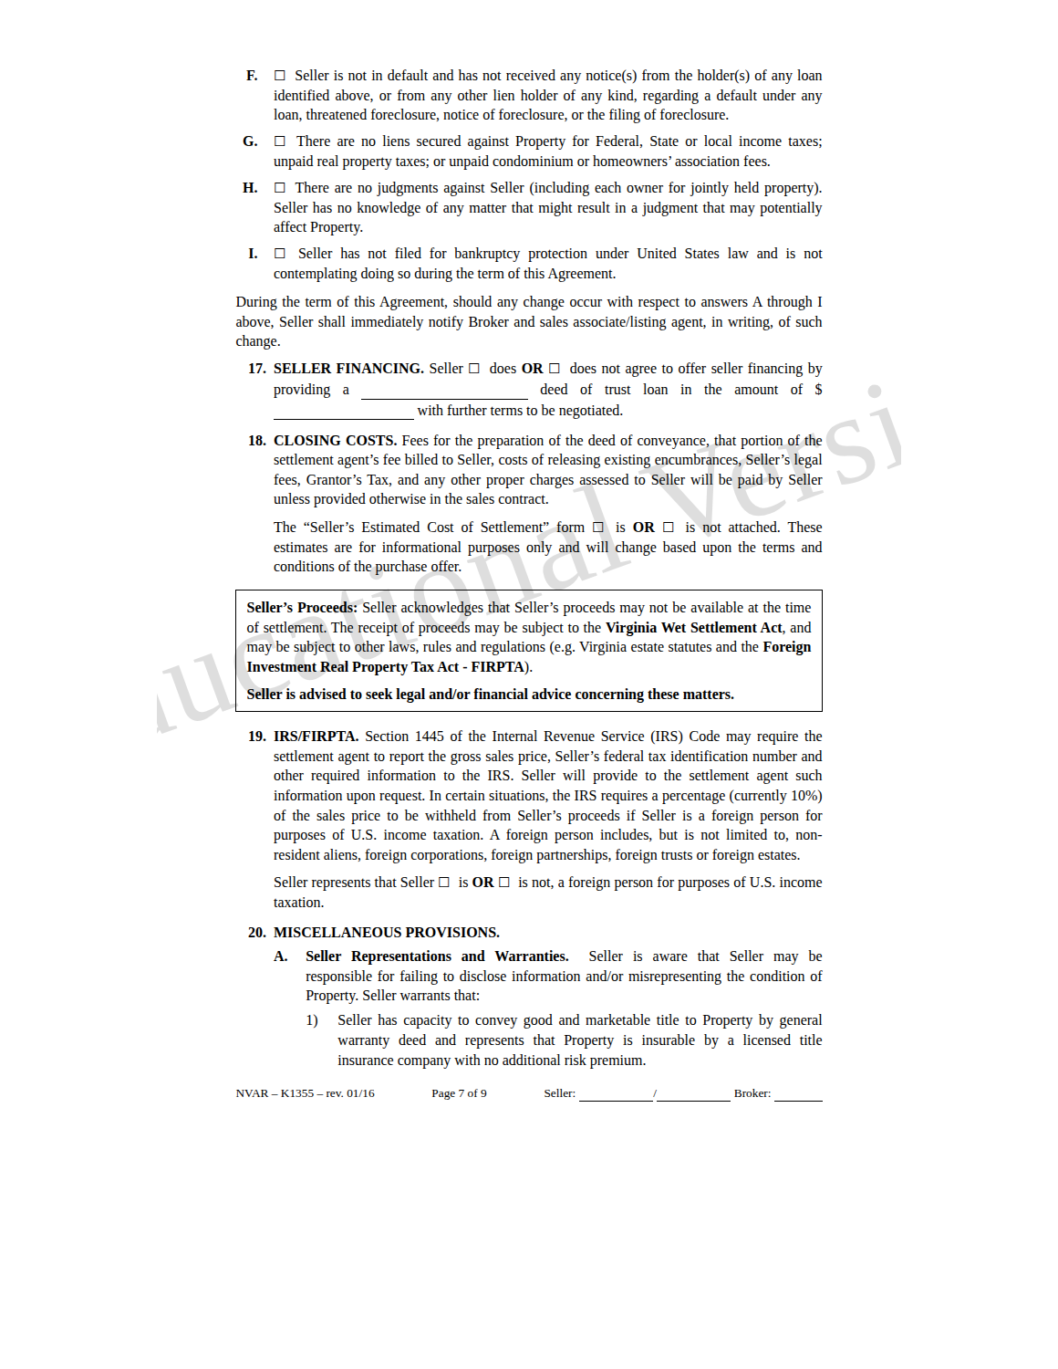Educational Version
F. ☐ Seller is not in default and has not received any notice(s) from the holder(s) of any loan identified above, or from any other lien holder of any kind, regarding a default under any loan, threatened foreclosure, notice of foreclosure, or the filing of foreclosure.
G. ☐ There are no liens secured against Property for Federal, State or local income taxes; unpaid real property taxes; or unpaid condominium or homeowners’ association fees.
H. ☐ There are no judgments against Seller (including each owner for jointly held property). Seller has no knowledge of any matter that might result in a judgment that may potentially affect Property.
I. ☐ Seller has not filed for bankruptcy protection under United States law and is not contemplating doing so during the term of this Agreement.
During the term of this Agreement, should any change occur with respect to answers A through I above, Seller shall immediately notify Broker and sales associate/listing agent, in writing, of such change.
17. SELLER FINANCING. Seller ☐ does OR ☐ does not agree to offer seller financing by providing a deed of trust loan in the amount of $ with further terms to be negotiated.
18. CLOSING COSTS. Fees for the preparation of the deed of conveyance, that portion of the settlement agent’s fee billed to Seller, costs of releasing existing encumbrances, Seller’s legal fees, Grantor’s Tax, and any other proper charges assessed to Seller will be paid by Seller unless provided otherwise in the sales contract.
The “Seller’s Estimated Cost of Settlement” form ☐ is OR ☐ is not attached. These estimates are for informational purposes only and will change based upon the terms and conditions of the purchase offer.
Seller’s Proceeds: Seller acknowledges that Seller’s proceeds may not be available at the time of settlement. The receipt of proceeds may be subject to the Virginia Wet Settlement Act, and may be subject to other laws, rules and regulations (e.g. Virginia estate statutes and the Foreign Investment Real Property Tax Act - FIRPTA).
Seller is advised to seek legal and/or financial advice concerning these matters.
19. IRS/FIRPTA. Section 1445 of the Internal Revenue Service (IRS) Code may require the settlement agent to report the gross sales price, Seller’s federal tax identification number and other required information to the IRS. Seller will provide to the settlement agent such information upon request. In certain situations, the IRS requires a percentage (currently 10%) of the sales price to be withheld from Seller’s proceeds if Seller is a foreign person for purposes of U.S. income taxation. A foreign person includes, but is not limited to, non-resident aliens, foreign corporations, foreign partnerships, foreign trusts or foreign estates.
Seller represents that Seller ☐ is OR ☐ is not, a foreign person for purposes of U.S. income taxation.
20. MISCELLANEOUS PROVISIONS.
A. Seller Representations and Warranties. Seller is aware that Seller may be responsible for failing to disclose information and/or misrepresenting the condition of Property. Seller warrants that:
1) Seller has capacity to convey good and marketable title to Property by general warranty deed and represents that Property is insurable by a licensed title insurance company with no additional risk premium.
NVAR – K1355 – rev. 01/16
Page 7 of 9
Seller: / Broker: